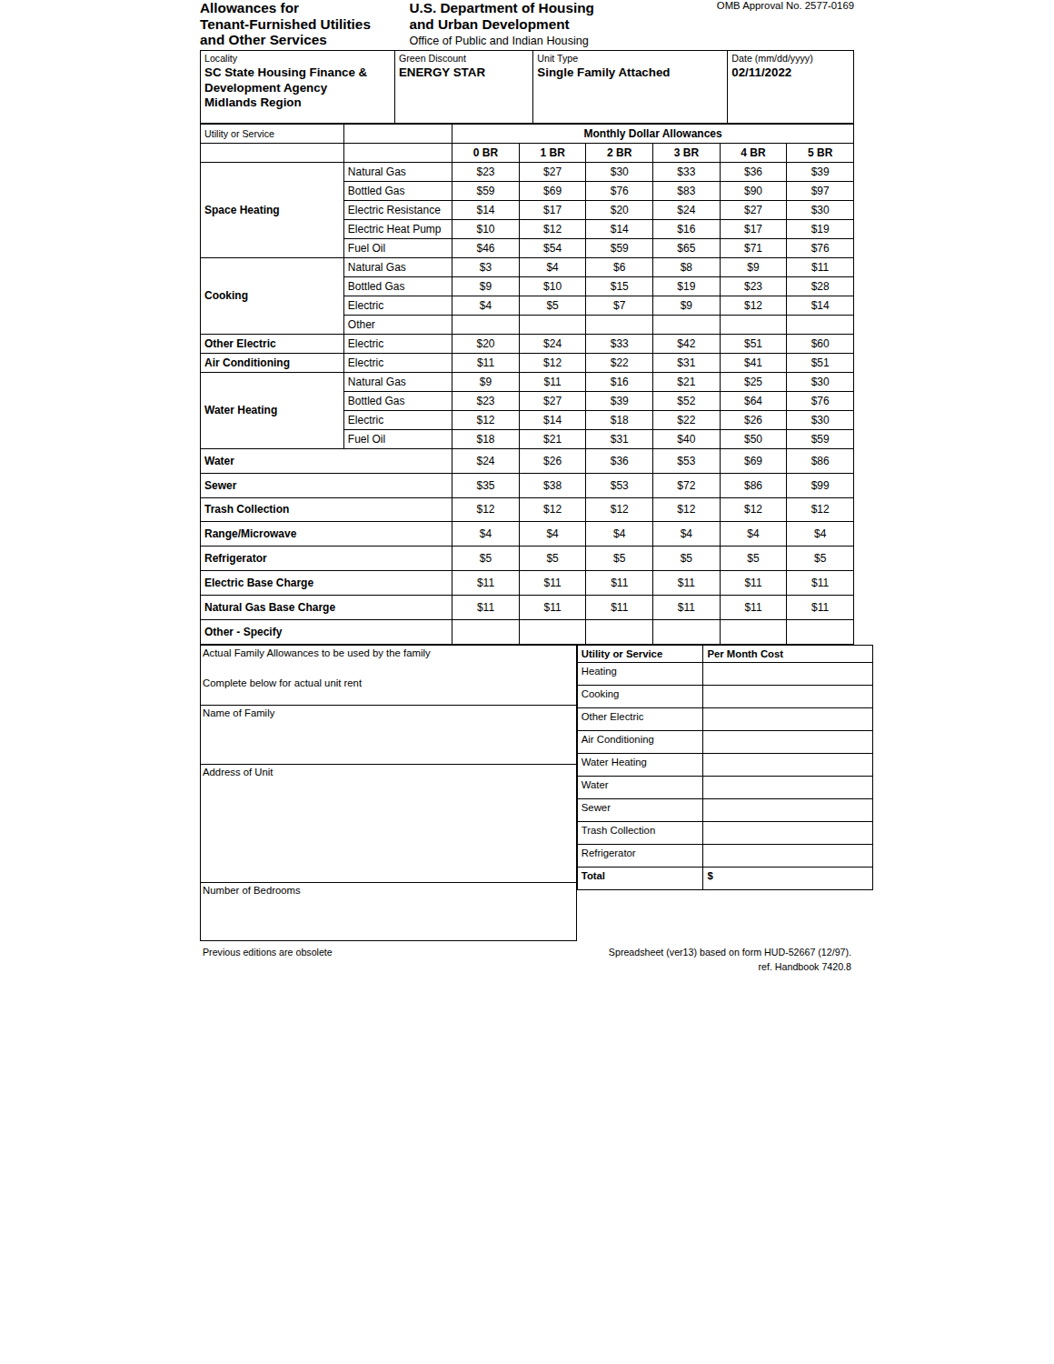| Allowances for Tenant-Furnished Utilities and Other Services | U.S. Department of Housing and Urban Development Office of Public and Indian Housing | OMB Approval No. 2577-0169 |
| Locality SC State Housing Finance & Development Agency Midlands Region | Green Discount ENERGY STAR | Unit Type Single Family Attached | Date (mm/dd/yyyy) 02/11/2022 |
| Utility or Service | | Monthly Dollar Allowances |
| --- | --- | --- |
| | | 0 BR | 1 BR | 2 BR | 3 BR | 4 BR | 5 BR |
| Space Heating | Natural Gas | $23 | $27 | $30 | $33 | $36 | $39 |
| Bottled Gas | $59 | $69 | $76 | $83 | $90 | $97 |
| Electric Resistance | $14 | $17 | $20 | $24 | $27 | $30 |
| Electric Heat Pump | $10 | $12 | $14 | $16 | $17 | $19 |
| Fuel Oil | $46 | $54 | $59 | $65 | $71 | $76 |
| Cooking | Natural Gas | $3 | $4 | $6 | $8 | $9 | $11 |
| Bottled Gas | $9 | $10 | $15 | $19 | $23 | $28 |
| Electric | $4 | $5 | $7 | $9 | $12 | $14 |
| Other | | | | | | |
| Other Electric | Electric | $20 | $24 | $33 | $42 | $51 | $60 |
| Air Conditioning | Electric | $11 | $12 | $22 | $31 | $41 | $51 |
| Water Heating | Natural Gas | $9 | $11 | $16 | $21 | $25 | $30 |
| Bottled Gas | $23 | $27 | $39 | $52 | $64 | $76 |
| Electric | $12 | $14 | $18 | $22 | $26 | $30 |
| Fuel Oil | $18 | $21 | $31 | $40 | $50 | $59 |
| Water | $24 | $26 | $36 | $53 | $69 | $86 |
| Sewer | $35 | $38 | $53 | $72 | $86 | $99 |
| Trash Collection | $12 | $12 | $12 | $12 | $12 | $12 |
| Range/Microwave | $4 | $4 | $4 | $4 | $4 | $4 |
| Refrigerator | $5 | $5 | $5 | $5 | $5 | $5 |
| Electric Base Charge | $11 | $11 | $11 | $11 | $11 | $11 |
| Natural Gas Base Charge | $11 | $11 | $11 | $11 | $11 | $11 |
| Other - Specify | | | | | | |
| Actual Family Allowances to be used by the family Complete below for actual unit rent Name of Family Address of Unit Number of Bedrooms | / Utility or Service / Per Month Cost / / --- / --- / / Heating / / / Cooking / / / Other Electric / / / Air Conditioning / / / Water Heating / / / Water / / / Sewer / / / Trash Collection / / / Refrigerator / / / Total / $ / |
| Previous editions are obsolete | Spreadsheet (ver13) based on form HUD-52667 (12/97). |
| | ref. Handbook 7420.8 |